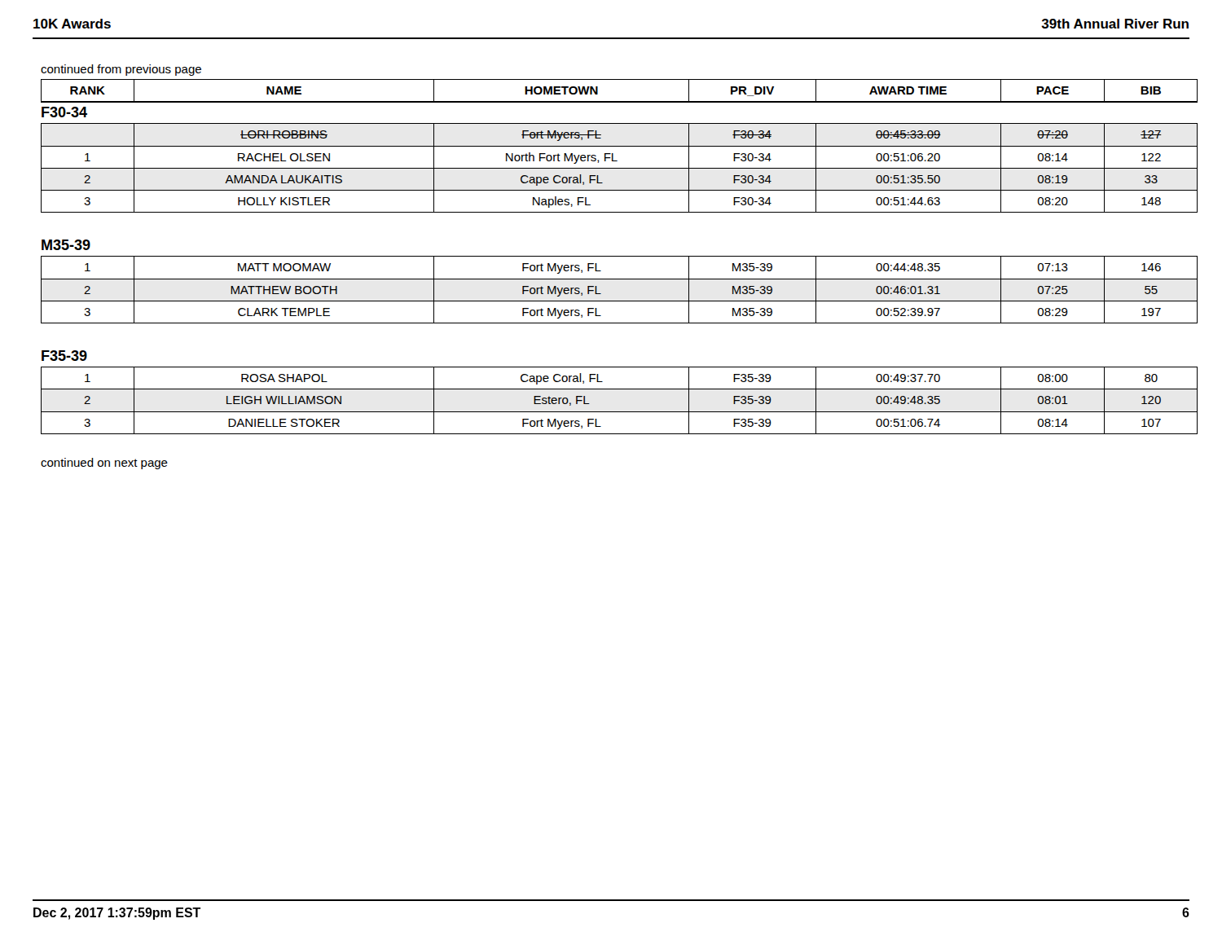10K Awards 39th Annual River Run
continued from previous page
| RANK | NAME | HOMETOWN | PR_DIV | AWARD TIME | PACE | BIB |
| --- | --- | --- | --- | --- | --- | --- |
F30-34
| | LORI ROBBINS | Fort Myers, FL | F30-34 | 00:45:33.09 | 07:20 | 127 |
| 1 | RACHEL OLSEN | North Fort Myers, FL | F30-34 | 00:51:06.20 | 08:14 | 122 |
| 2 | AMANDA LAUKAITIS | Cape Coral, FL | F30-34 | 00:51:35.50 | 08:19 | 33 |
| 3 | HOLLY KISTLER | Naples, FL | F30-34 | 00:51:44.63 | 08:20 | 148 |
M35-39
| 1 | MATT MOOMAW | Fort Myers, FL | M35-39 | 00:44:48.35 | 07:13 | 146 |
| 2 | MATTHEW BOOTH | Fort Myers, FL | M35-39 | 00:46:01.31 | 07:25 | 55 |
| 3 | CLARK TEMPLE | Fort Myers, FL | M35-39 | 00:52:39.97 | 08:29 | 197 |
F35-39
| 1 | ROSA SHAPOL | Cape Coral, FL | F35-39 | 00:49:37.70 | 08:00 | 80 |
| 2 | LEIGH WILLIAMSON | Estero, FL | F35-39 | 00:49:48.35 | 08:01 | 120 |
| 3 | DANIELLE STOKER | Fort Myers, FL | F35-39 | 00:51:06.74 | 08:14 | 107 |
continued on next page
Dec 2, 2017 1:37:59pm EST 6